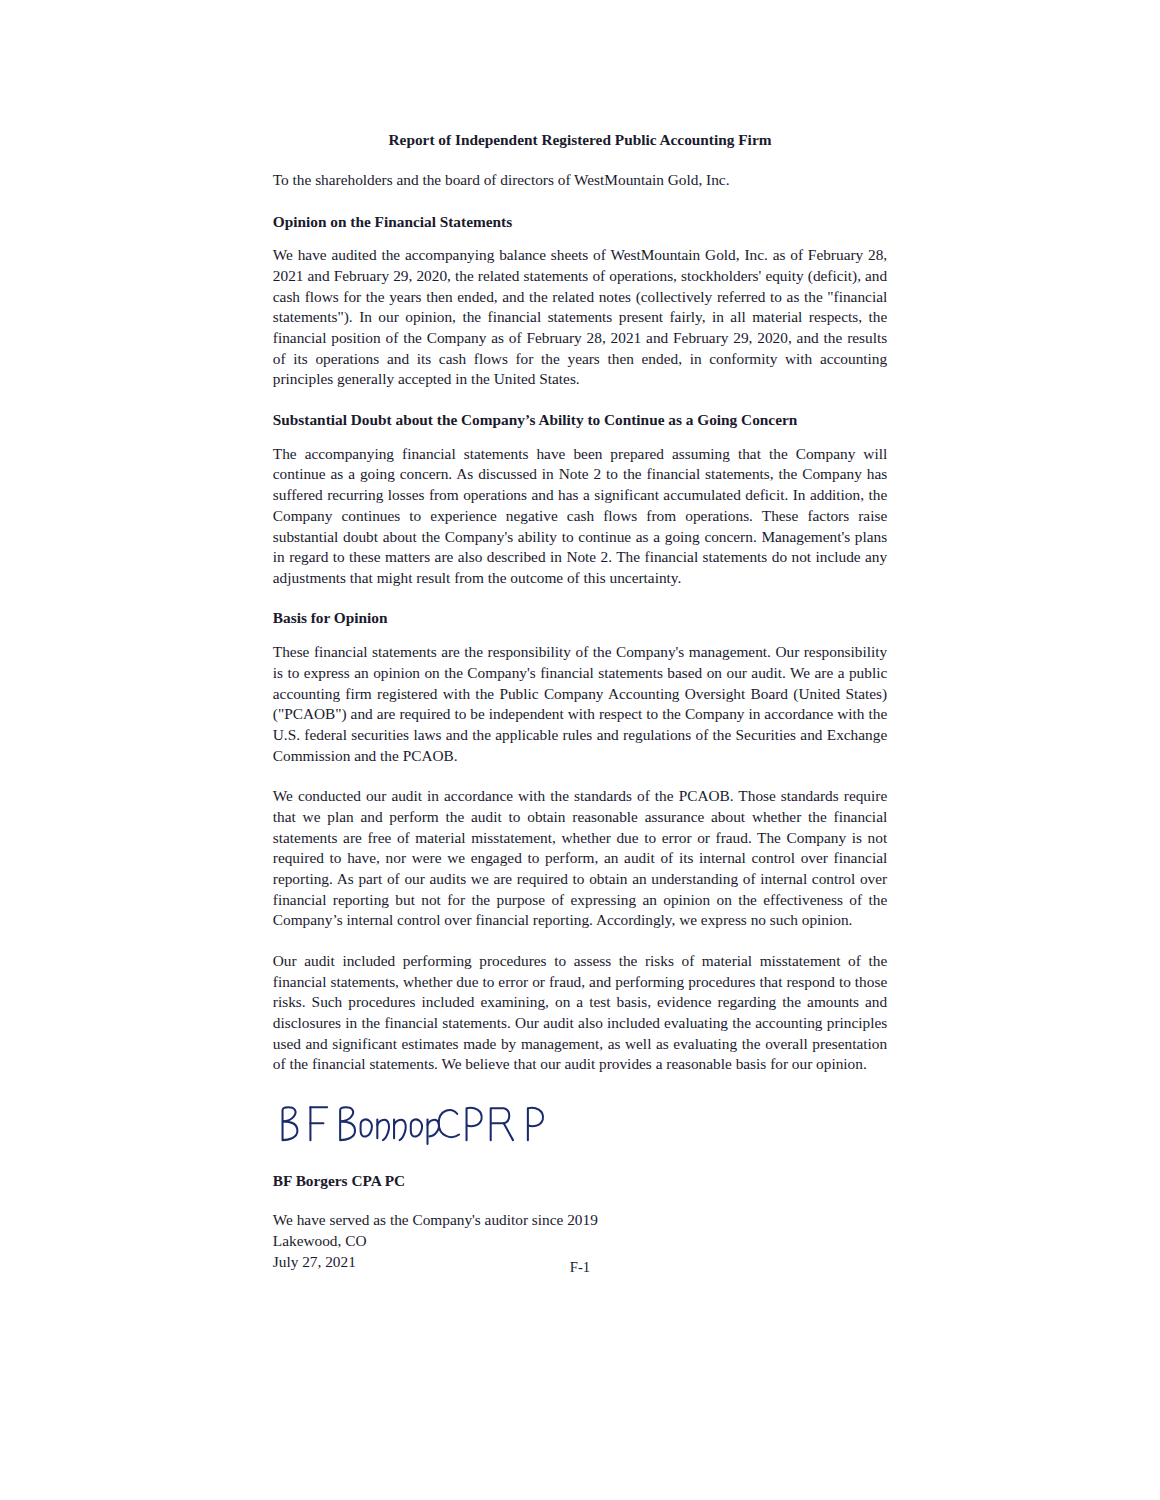Report of Independent Registered Public Accounting Firm
To the shareholders and the board of directors of WestMountain Gold, Inc.
Opinion on the Financial Statements
We have audited the accompanying balance sheets of WestMountain Gold, Inc. as of February 28, 2021 and February 29, 2020, the related statements of operations, stockholders' equity (deficit), and cash flows for the years then ended, and the related notes (collectively referred to as the "financial statements"). In our opinion, the financial statements present fairly, in all material respects, the financial position of the Company as of February 28, 2021 and February 29, 2020, and the results of its operations and its cash flows for the years then ended, in conformity with accounting principles generally accepted in the United States.
Substantial Doubt about the Company’s Ability to Continue as a Going Concern
The accompanying financial statements have been prepared assuming that the Company will continue as a going concern. As discussed in Note 2 to the financial statements, the Company has suffered recurring losses from operations and has a significant accumulated deficit. In addition, the Company continues to experience negative cash flows from operations. These factors raise substantial doubt about the Company's ability to continue as a going concern. Management's plans in regard to these matters are also described in Note 2. The financial statements do not include any adjustments that might result from the outcome of this uncertainty.
Basis for Opinion
These financial statements are the responsibility of the Company's management. Our responsibility is to express an opinion on the Company's financial statements based on our audit. We are a public accounting firm registered with the Public Company Accounting Oversight Board (United States) ("PCAOB") and are required to be independent with respect to the Company in accordance with the U.S. federal securities laws and the applicable rules and regulations of the Securities and Exchange Commission and the PCAOB.
We conducted our audit in accordance with the standards of the PCAOB. Those standards require that we plan and perform the audit to obtain reasonable assurance about whether the financial statements are free of material misstatement, whether due to error or fraud. The Company is not required to have, nor were we engaged to perform, an audit of its internal control over financial reporting. As part of our audits we are required to obtain an understanding of internal control over financial reporting but not for the purpose of expressing an opinion on the effectiveness of the Company’s internal control over financial reporting. Accordingly, we express no such opinion.
Our audit included performing procedures to assess the risks of material misstatement of the financial statements, whether due to error or fraud, and performing procedures that respond to those risks. Such procedures included examining, on a test basis, evidence regarding the amounts and disclosures in the financial statements. Our audit also included evaluating the accounting principles used and significant estimates made by management, as well as evaluating the overall presentation of the financial statements. We believe that our audit provides a reasonable basis for our opinion.
BF Borgers CPA PC
We have served as the Company's auditor since 2019 Lakewood, CO July 27, 2021
F-1